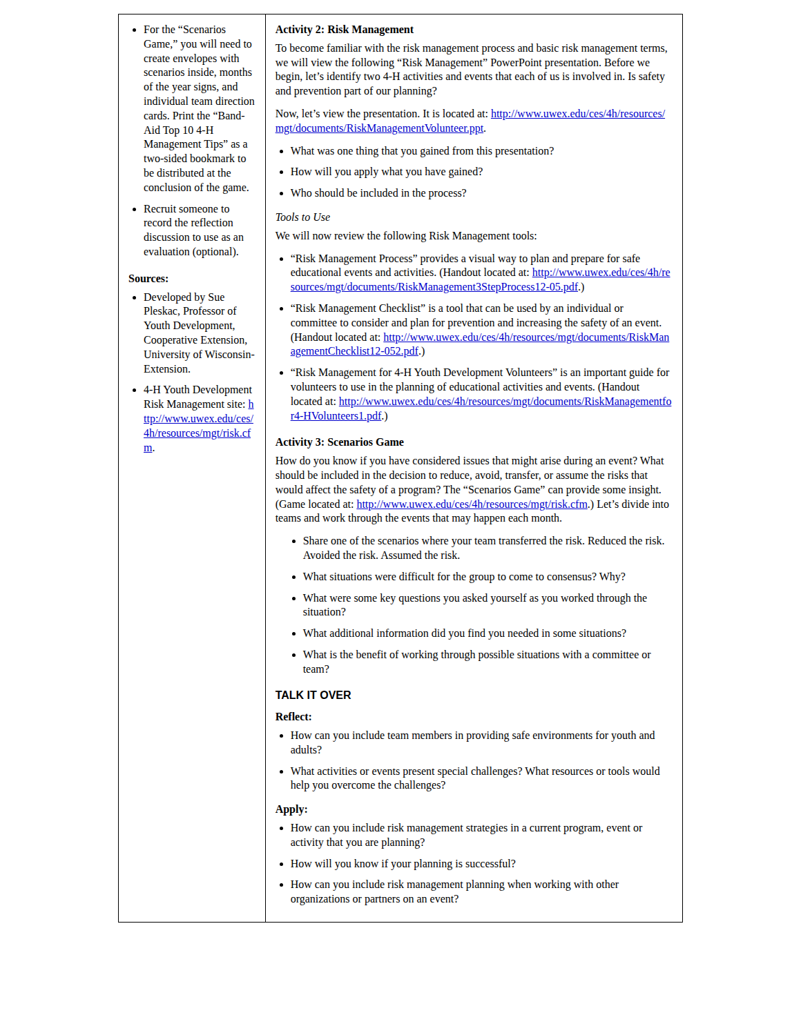| For the “Scenarios Game,” you will need to create envelopes with scenarios inside, months of the year signs, and individual team direction cards. Print the “Band-Aid Top 10 4-H Management Tips” as a two-sided bookmark to be distributed at the conclusion of the game. Recruit someone to record the reflection discussion to use as an evaluation (optional). Sources: Developed by Sue Pleskac, Professor of Youth Development, Cooperative Extension, University of Wisconsin-Extension. 4-H Youth Development Risk Management site: http://www.uwex.edu/ces/4h/resources/mgt/risk.cfm . | Activity 2: Risk Management To become familiar with the risk management process and basic risk management terms, we will view the following “Risk Management” PowerPoint presentation. Before we begin, let’s identify two 4-H activities and events that each of us is involved in. Is safety and prevention part of our planning? Now, let’s view the presentation. It is located at: http://www.uwex.edu/ces/4h/resources/mgt/documents/RiskManagementVolunteer.ppt . What was one thing that you gained from this presentation? How will you apply what you have gained? Who should be included in the process? Tools to Use We will now review the following Risk Management tools: “Risk Management Process” provides a visual way to plan and prepare for safe educational events and activities. (Handout located at: http://www.uwex.edu/ces/4h/resources/mgt/documents/RiskManagement3StepProcess12-05.pdf .) “Risk Management Checklist” is a tool that can be used by an individual or committee to consider and plan for prevention and increasing the safety of an event. (Handout located at: http://www.uwex.edu/ces/4h/resources/mgt/documents/RiskManagementChecklist12-052.pdf .) “Risk Management for 4-H Youth Development Volunteers” is an important guide for volunteers to use in the planning of educational activities and events. (Handout located at: http://www.uwex.edu/ces/4h/resources/mgt/documents/RiskManagementfor4-HVolunteers1.pdf .) Activity 3: Scenarios Game How do you know if you have considered issues that might arise during an event? What should be included in the decision to reduce, avoid, transfer, or assume the risks that would affect the safety of a program? The “Scenarios Game” can provide some insight. (Game located at: http://www.uwex.edu/ces/4h/resources/mgt/risk.cfm .) Let’s divide into teams and work through the events that may happen each month. Share one of the scenarios where your team transferred the risk. Reduced the risk. Avoided the risk. Assumed the risk. What situations were difficult for the group to come to consensus? Why? What were some key questions you asked yourself as you worked through the situation? What additional information did you find you needed in some situations? What is the benefit of working through possible situations with a committee or team? TALK IT OVER Reflect: How can you include team members in providing safe environments for youth and adults? What activities or events present special challenges? What resources or tools would help you overcome the challenges? Apply: How can you include risk management strategies in a current program, event or activity that you are planning? How will you know if your planning is successful? How can you include risk management planning when working with other organizations or partners on an event? |